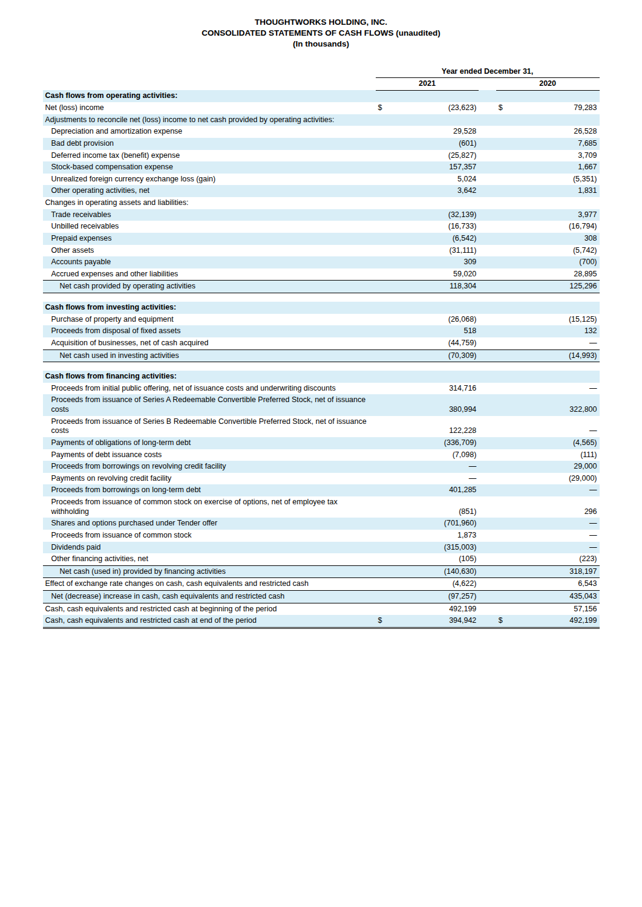THOUGHTWORKS HOLDING, INC.
CONSOLIDATED STATEMENTS OF CASH FLOWS (unaudited)
(In thousands)
| | Year ended December 31, |
| --- | --- |
| | 2021 | | 2020 |
| Cash flows from operating activities: | | | | | |
| Net (loss) income | $ | (23,623) | | $ | 79,283 |
| Adjustments to reconcile net (loss) income to net cash provided by operating activities: | | | | | |
| Depreciation and amortization expense | | 29,528 | | | 26,528 |
| Bad debt provision | | (601) | | | 7,685 |
| Deferred income tax (benefit) expense | | (25,827) | | | 3,709 |
| Stock-based compensation expense | | 157,357 | | | 1,667 |
| Unrealized foreign currency exchange loss (gain) | | 5,024 | | | (5,351) |
| Other operating activities, net | | 3,642 | | | 1,831 |
| Changes in operating assets and liabilities: | | | | | |
| Trade receivables | | (32,139) | | | 3,977 |
| Unbilled receivables | | (16,733) | | | (16,794) |
| Prepaid expenses | | (6,542) | | | 308 |
| Other assets | | (31,111) | | | (5,742) |
| Accounts payable | | 309 | | | (700) |
| Accrued expenses and other liabilities | | 59,020 | | | 28,895 |
| Net cash provided by operating activities | | 118,304 | | | 125,296 |
| Cash flows from investing activities: | | | | | |
| Purchase of property and equipment | | (26,068) | | | (15,125) |
| Proceeds from disposal of fixed assets | | 518 | | | 132 |
| Acquisition of businesses, net of cash acquired | | (44,759) | | | — |
| Net cash used in investing activities | | (70,309) | | | (14,993) |
| Cash flows from financing activities: | | | | | |
| Proceeds from initial public offering, net of issuance costs and underwriting discounts | | 314,716 | | | — |
| Proceeds from issuance of Series A Redeemable Convertible Preferred Stock, net of issuance costs | | 380,994 | | | 322,800 |
| Proceeds from issuance of Series B Redeemable Convertible Preferred Stock, net of issuance costs | | 122,228 | | | — |
| Payments of obligations of long-term debt | | (336,709) | | | (4,565) |
| Payments of debt issuance costs | | (7,098) | | | (111) |
| Proceeds from borrowings on revolving credit facility | | — | | | 29,000 |
| Payments on revolving credit facility | | — | | | (29,000) |
| Proceeds from borrowings on long-term debt | | 401,285 | | | — |
| Proceeds from issuance of common stock on exercise of options, net of employee tax withholding | | (851) | | | 296 |
| Shares and options purchased under Tender offer | | (701,960) | | | — |
| Proceeds from issuance of common stock | | 1,873 | | | — |
| Dividends paid | | (315,003) | | | — |
| Other financing activities, net | | (105) | | | (223) |
| Net cash (used in) provided by financing activities | | (140,630) | | | 318,197 |
| Effect of exchange rate changes on cash, cash equivalents and restricted cash | | (4,622) | | | 6,543 |
| Net (decrease) increase in cash, cash equivalents and restricted cash | | (97,257) | | | 435,043 |
| Cash, cash equivalents and restricted cash at beginning of the period | | 492,199 | | | 57,156 |
| Cash, cash equivalents and restricted cash at end of the period | $ | 394,942 | | $ | 492,199 |